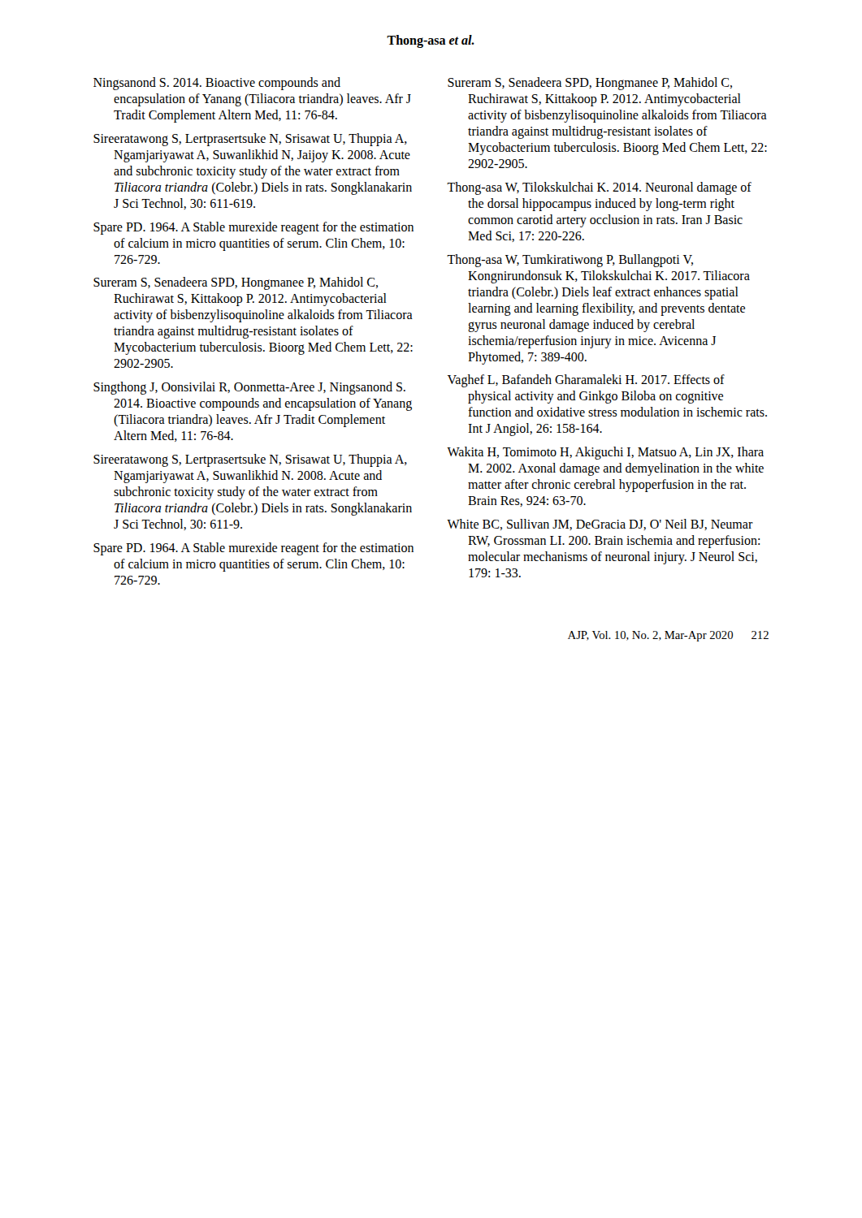Thong-asa et al.
Ningsanond S. 2014. Bioactive compounds and encapsulation of Yanang (Tiliacora triandra) leaves. Afr J Tradit Complement Altern Med, 11: 76-84.
Sireeratawong S, Lertprasertsuke N, Srisawat U, Thuppia A, Ngamjariyawat A, Suwanlikhid N, Jaijoy K. 2008. Acute and subchronic toxicity study of the water extract from Tiliacora triandra (Colebr.) Diels in rats. Songklanakarin J Sci Technol, 30: 611-619.
Spare PD. 1964. A Stable murexide reagent for the estimation of calcium in micro quantities of serum. Clin Chem, 10: 726-729.
Sureram S, Senadeera SPD, Hongmanee P, Mahidol C, Ruchirawat S, Kittakoop P. 2012. Antimycobacterial activity of bisbenzylisoquinoline alkaloids from Tiliacora triandra against multidrug-resistant isolates of Mycobacterium tuberculosis. Bioorg Med Chem Lett, 22: 2902-2905.
Singthong J, Oonsivilai R, Oonmetta-Aree J, Ningsanond S. 2014. Bioactive compounds and encapsulation of Yanang (Tiliacora triandra) leaves. Afr J Tradit Complement Altern Med, 11: 76-84.
Sireeratawong S, Lertprasertsuke N, Srisawat U, Thuppia A, Ngamjariyawat A, Suwanlikhid N. 2008. Acute and subchronic toxicity study of the water extract from Tiliacora triandra (Colebr.) Diels in rats. Songklanakarin J Sci Technol, 30: 611-9.
Spare PD. 1964. A Stable murexide reagent for the estimation of calcium in micro quantities of serum. Clin Chem, 10: 726-729.
Sureram S, Senadeera SPD, Hongmanee P, Mahidol C, Ruchirawat S, Kittakoop P. 2012. Antimycobacterial activity of bisbenzylisoquinoline alkaloids from Tiliacora triandra against multidrug-resistant isolates of Mycobacterium tuberculosis. Bioorg Med Chem Lett, 22: 2902-2905.
Thong-asa W, Tilokskulchai K. 2014. Neuronal damage of the dorsal hippocampus induced by long-term right common carotid artery occlusion in rats. Iran J Basic Med Sci, 17: 220-226.
Thong-asa W, Tumkiratiwong P, Bullangpoti V, Kongnirundonsuk K, Tilokskulchai K. 2017. Tiliacora triandra (Colebr.) Diels leaf extract enhances spatial learning and learning flexibility, and prevents dentate gyrus neuronal damage induced by cerebral ischemia/reperfusion injury in mice. Avicenna J Phytomed, 7: 389-400.
Vaghef L, Bafandeh Gharamaleki H. 2017. Effects of physical activity and Ginkgo Biloba on cognitive function and oxidative stress modulation in ischemic rats. Int J Angiol, 26: 158-164.
Wakita H, Tomimoto H, Akiguchi I, Matsuo A, Lin JX, Ihara M. 2002. Axonal damage and demyelination in the white matter after chronic cerebral hypoperfusion in the rat. Brain Res, 924: 63-70.
White BC, Sullivan JM, DeGracia DJ, O' Neil BJ, Neumar RW, Grossman LI. 200. Brain ischemia and reperfusion: molecular mechanisms of neuronal injury. J Neurol Sci, 179: 1-33.
AJP, Vol. 10, No. 2, Mar-Apr 2020 212